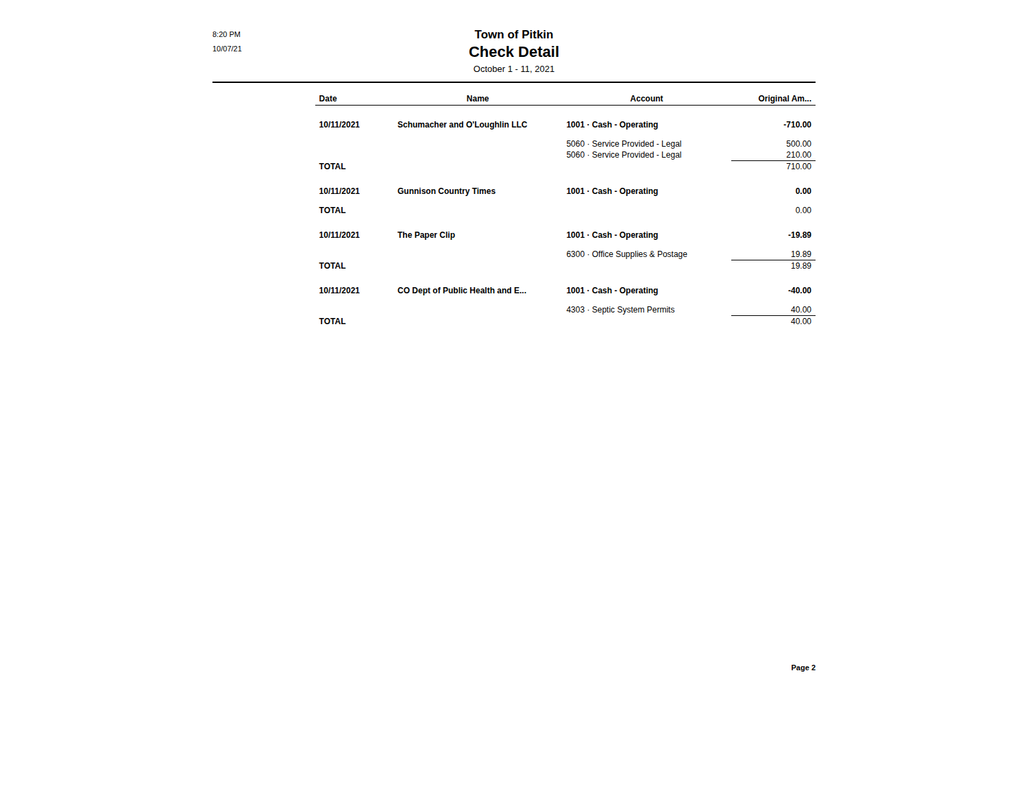8:20 PM
10/07/21
Town of Pitkin
Check Detail
October 1 - 11, 2021
| | Date | Name | Account | Original Am... |
| --- | --- | --- | --- | --- |
| | 10/11/2021 | Schumacher and O'Loughlin LLC | 1001 · Cash - Operating | -710.00 |
| | | | 5060 · Service Provided - Legal | 500.00 |
| | | | 5060 · Service Provided - Legal | 210.00 |
| | TOTAL | | | 710.00 |
| | 10/11/2021 | Gunnison Country Times | 1001 · Cash - Operating | 0.00 |
| | TOTAL | | | 0.00 |
| | 10/11/2021 | The Paper Clip | 1001 · Cash - Operating | -19.89 |
| | | | 6300 · Office Supplies & Postage | 19.89 |
| | TOTAL | | | 19.89 |
| | 10/11/2021 | CO Dept of Public Health and E... | 1001 · Cash - Operating | -40.00 |
| | | | 4303 · Septic System Permits | 40.00 |
| | TOTAL | | | 40.00 |
Page 2